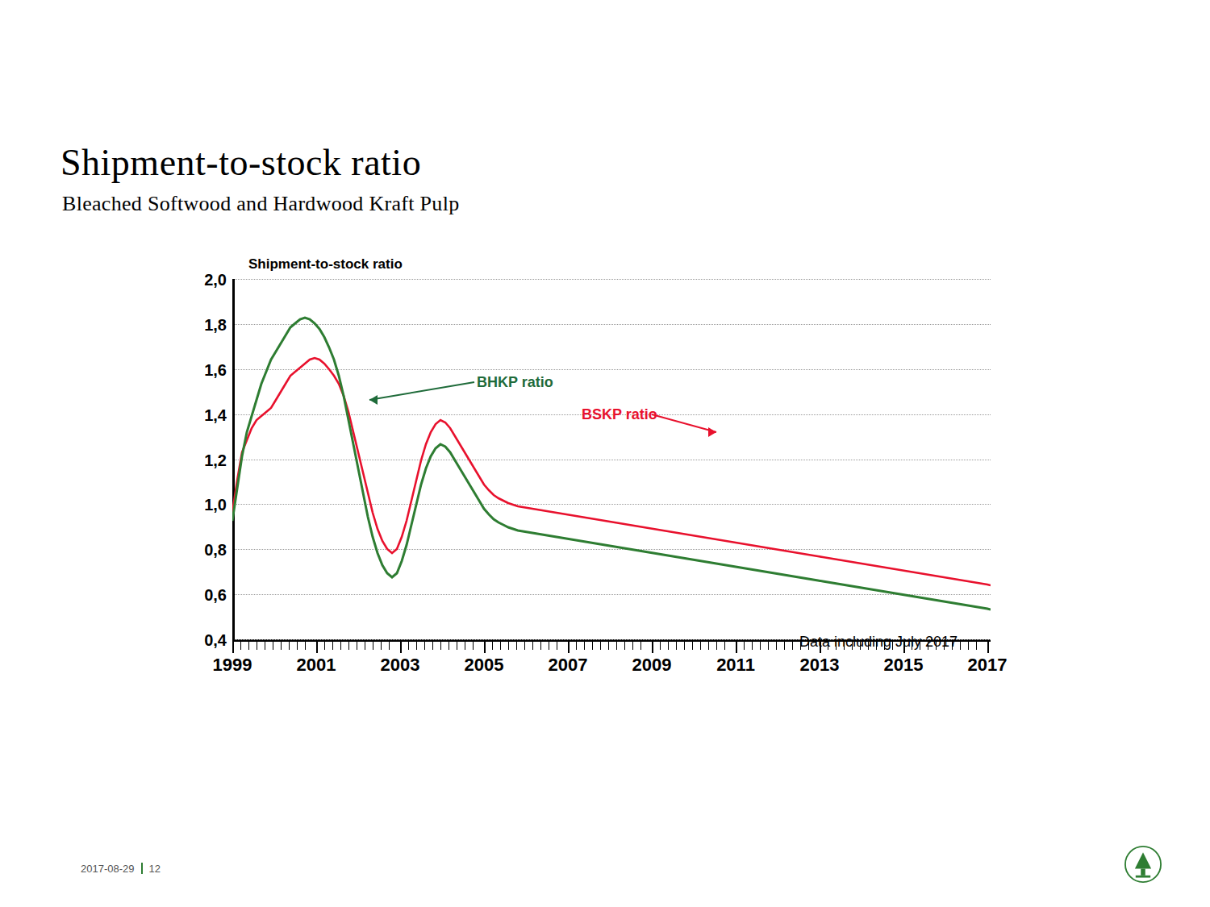Shipment-to-stock ratio
Bleached Softwood and Hardwood Kraft Pulp
Shipment-to-stock ratio
2,0
1,8
1,6
1,4
1,2
1,0
0,8
0,6
0,4
BHKP ratio
BSKP ratio
Data including July 2017
1999
2001
2003
2005
2007
2009
2011
2013
2015
2017
2017-08-29 12